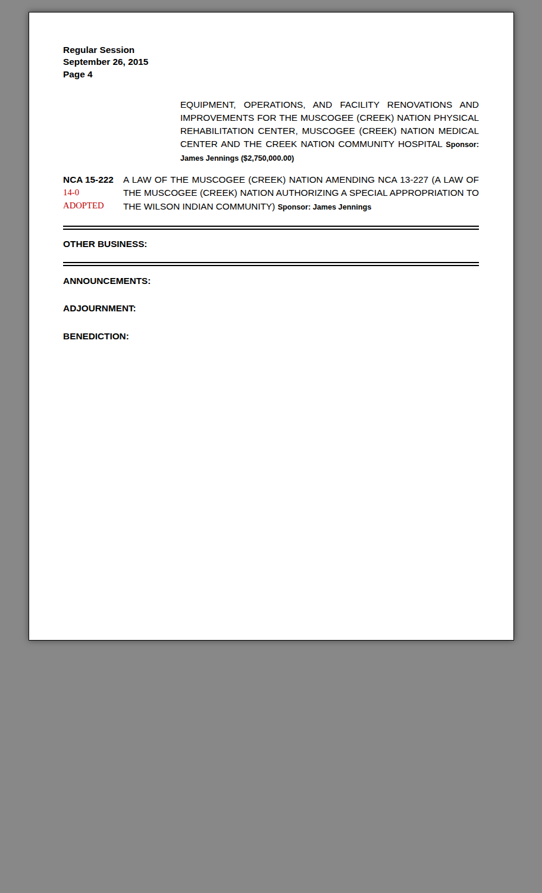Regular Session
September 26, 2015
Page 4
EQUIPMENT, OPERATIONS, AND FACILITY RENOVATIONS AND IMPROVEMENTS FOR THE MUSCOGEE (CREEK) NATION PHYSICAL REHABILITATION CENTER, MUSCOGEE (CREEK) NATION MEDICAL CENTER AND THE CREEK NATION COMMUNITY HOSPITAL Sponsor: James Jennings ($2,750,000.00)
NCA 15-222 14-0
ADOPTED
A LAW OF THE MUSCOGEE (CREEK) NATION AMENDING NCA 13-227 (A LAW OF THE MUSCOGEE (CREEK) NATION AUTHORIZING A SPECIAL APPROPRIATION TO THE WILSON INDIAN COMMUNITY) Sponsor: James Jennings
OTHER BUSINESS:
ANNOUNCEMENTS:
ADJOURNMENT:
BENEDICTION: